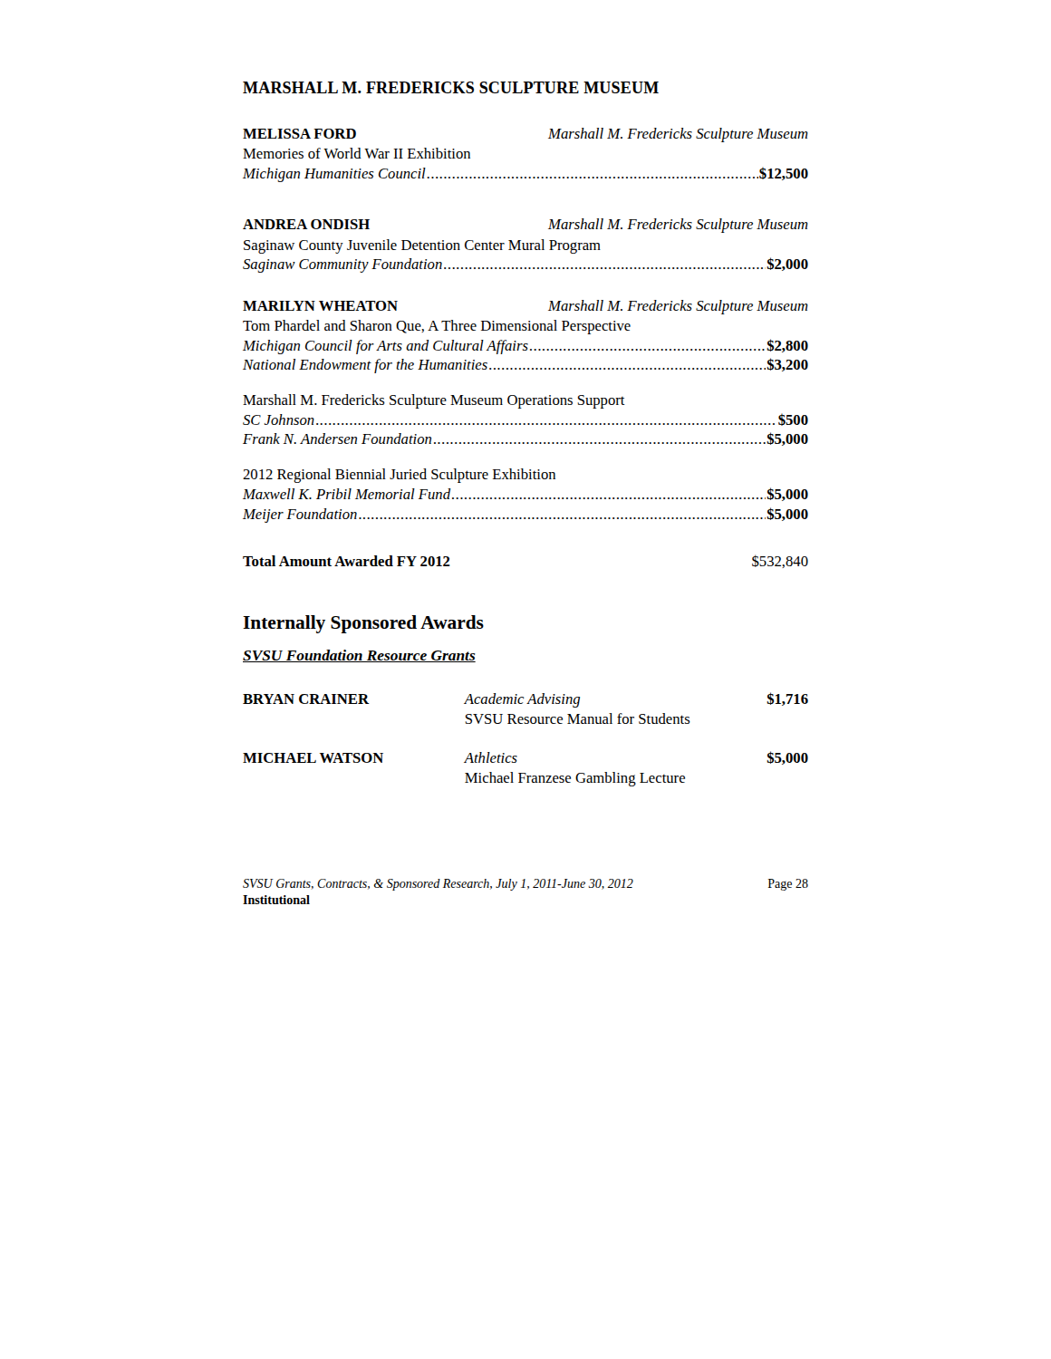Marshall M. Fredericks Sculpture Museum
Melissa Ford Marshall M. Fredericks Sculpture Museum
Memories of World War II Exhibition
Michigan Humanities Council ................................................................................................................. $12,500
Andrea Ondish Marshall M. Fredericks Sculpture Museum
Saginaw County Juvenile Detention Center Mural Program
Saginaw Community Foundation ....................................................................................................... $2,000
Marilyn Wheaton Marshall M. Fredericks Sculpture Museum
Tom Phardel and Sharon Que, A Three Dimensional Perspective
Michigan Council for Arts and Cultural Affairs ......................................................................... $2,800
National Endowment for the Humanities ..................................................................................... $3,200
Marshall M. Fredericks Sculpture Museum Operations Support
SC Johnson ......................................................................................................................................... $500
Frank N. Andersen Foundation ....................................................................................................... $5,000
2012 Regional Biennial Juried Sculpture Exhibition
Maxwell K. Pribil Memorial Fund ................................................................................................. $5,000
Meijer Foundation ......................................................................................................................... $5,000
Total Amount Awarded FY 2012 $532,840
Internally Sponsored Awards
SVSU Foundation Resource Grants
| Bryan Crainer | Academic Advising SVSU Resource Manual for Students | $1,716 |
| Michael Watson | Athletics Michael Franzese Gambling Lecture | $5,000 |
SVSU Grants, Contracts, & Sponsored Research, July 1, 2011-June 30, 2012 Page 28
Institutional